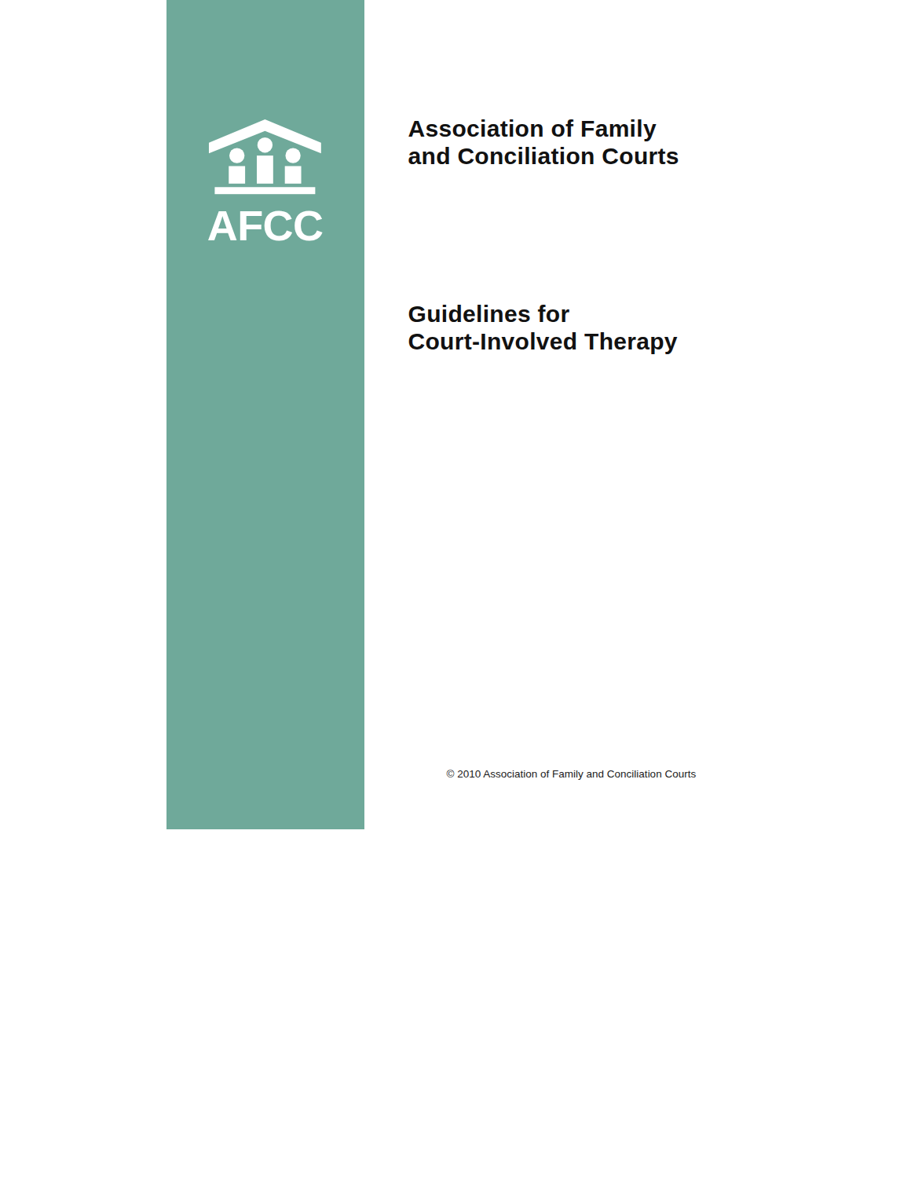AFCC
Association of Family
and Conciliation Courts
Guidelines for
Court-Involved Therapy
© 2010 Association of Family and Conciliation Courts